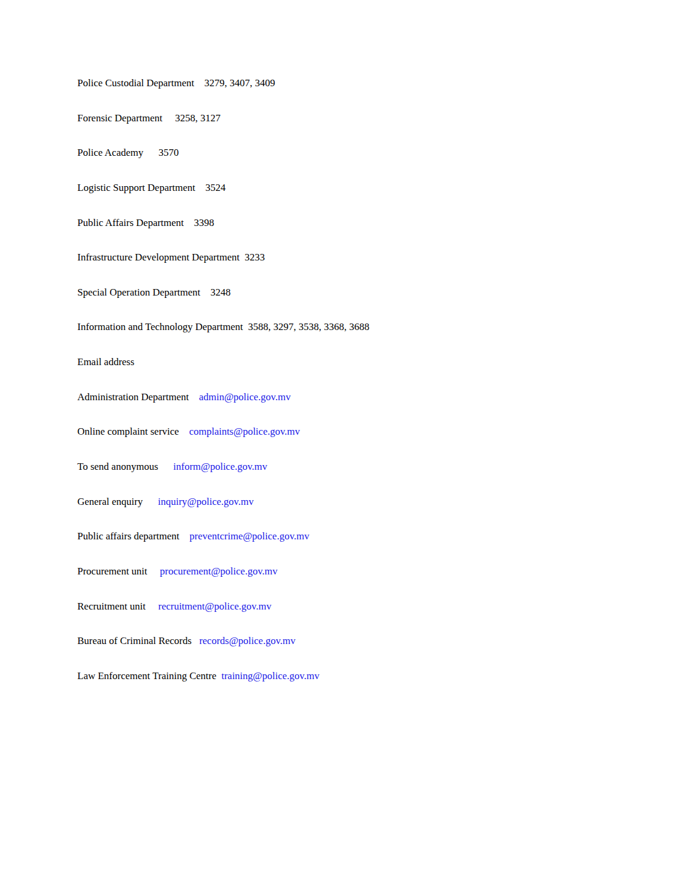Police Custodial Department 3279, 3407, 3409
Forensic Department 3258, 3127
Police Academy 3570
Logistic Support Department 3524
Public Affairs Department 3398
Infrastructure Development Department 3233
Special Operation Department 3248
Information and Technology Department 3588, 3297, 3538, 3368, 3688
Email address
Administration Department admin@police.gov.mv
Online complaint service complaints@police.gov.mv
To send anonymous inform@police.gov.mv
General enquiry inquiry@police.gov.mv
Public affairs department preventcrime@police.gov.mv
Procurement unit procurement@police.gov.mv
Recruitment unit recruitment@police.gov.mv
Bureau of Criminal Records records@police.gov.mv
Law Enforcement Training Centre training@police.gov.mv